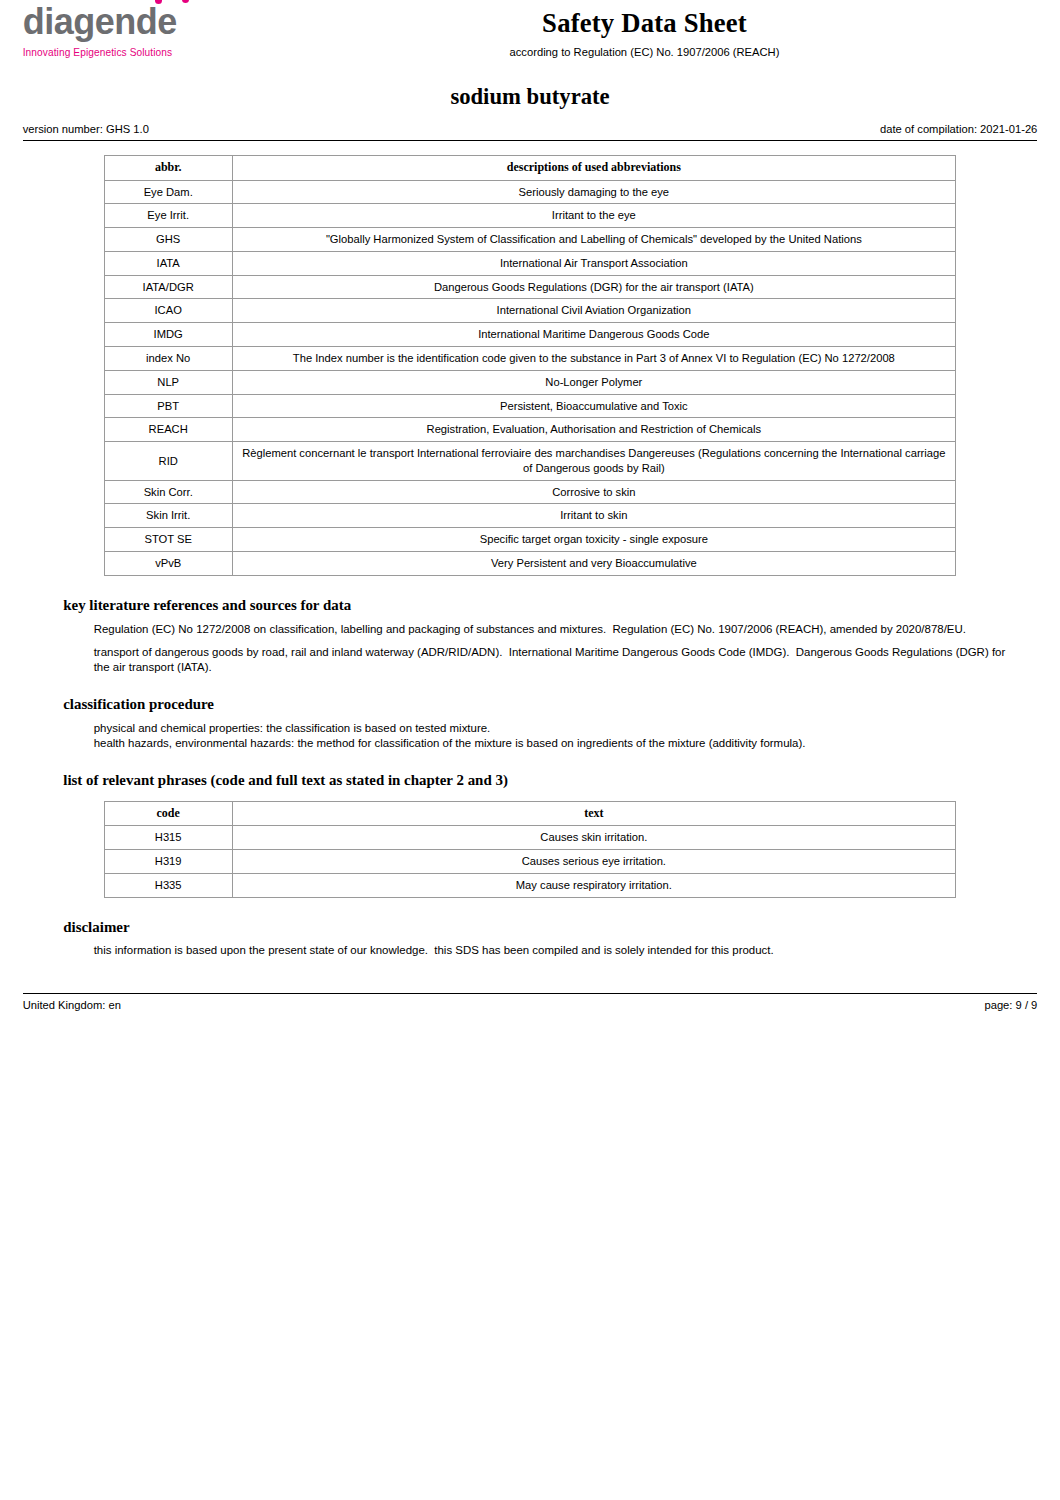diagen de
Innovating Epigenetics Solutions
Safety Data Sheet
according to Regulation (EC) No. 1907/2006 (REACH)
sodium butyrate
version number: GHS 1.0 date of compilation: 2021-01-26
| abbr. | descriptions of used abbreviations |
| --- | --- |
| Eye Dam. | Seriously damaging to the eye |
| Eye Irrit. | Irritant to the eye |
| GHS | "Globally Harmonized System of Classification and Labelling of Chemicals" developed by the United Nations |
| IATA | International Air Transport Association |
| IATA/DGR | Dangerous Goods Regulations (DGR) for the air transport (IATA) |
| ICAO | International Civil Aviation Organization |
| IMDG | International Maritime Dangerous Goods Code |
| index No | The Index number is the identification code given to the substance in Part 3 of Annex VI to Regulation (EC) No 1272/2008 |
| NLP | No-Longer Polymer |
| PBT | Persistent, Bioaccumulative and Toxic |
| REACH | Registration, Evaluation, Authorisation and Restriction of Chemicals |
| RID | Règlement concernant le transport International ferroviaire des marchandises Dangereuses (Regulations concerning the International carriage of Dangerous goods by Rail) |
| Skin Corr. | Corrosive to skin |
| Skin Irrit. | Irritant to skin |
| STOT SE | Specific target organ toxicity - single exposure |
| vPvB | Very Persistent and very Bioaccumulative |
key literature references and sources for data
Regulation (EC) No 1272/2008 on classification, labelling and packaging of substances and mixtures. Regulation (EC) No. 1907/2006 (REACH), amended by 2020/878/EU.
transport of dangerous goods by road, rail and inland waterway (ADR/RID/ADN). International Maritime Dangerous Goods Code (IMDG). Dangerous Goods Regulations (DGR) for the air transport (IATA).
classification procedure
physical and chemical properties: the classification is based on tested mixture.
health hazards, environmental hazards: the method for classification of the mixture is based on ingredients of the mixture (additivity formula).
list of relevant phrases (code and full text as stated in chapter 2 and 3)
| code | text |
| --- | --- |
| H315 | Causes skin irritation. |
| H319 | Causes serious eye irritation. |
| H335 | May cause respiratory irritation. |
disclaimer
this information is based upon the present state of our knowledge. this SDS has been compiled and is solely intended for this product.
United Kingdom: en page: 9 / 9